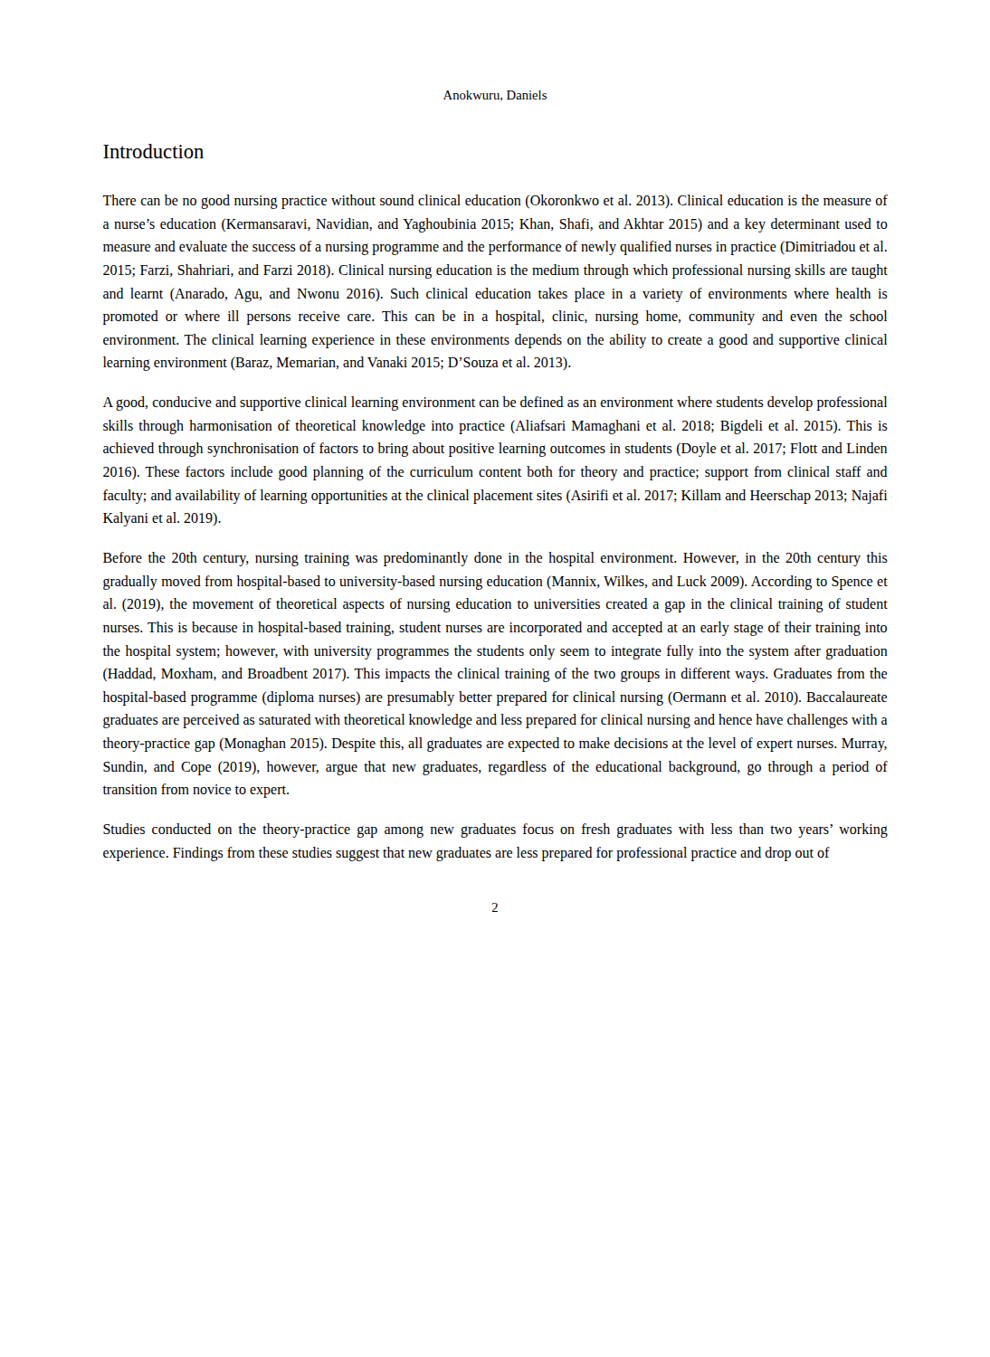Anokwuru, Daniels
Introduction
There can be no good nursing practice without sound clinical education (Okoronkwo et al. 2013). Clinical education is the measure of a nurse’s education (Kermansaravi, Navidian, and Yaghoubinia 2015; Khan, Shafi, and Akhtar 2015) and a key determinant used to measure and evaluate the success of a nursing programme and the performance of newly qualified nurses in practice (Dimitriadou et al. 2015; Farzi, Shahriari, and Farzi 2018). Clinical nursing education is the medium through which professional nursing skills are taught and learnt (Anarado, Agu, and Nwonu 2016). Such clinical education takes place in a variety of environments where health is promoted or where ill persons receive care. This can be in a hospital, clinic, nursing home, community and even the school environment. The clinical learning experience in these environments depends on the ability to create a good and supportive clinical learning environment (Baraz, Memarian, and Vanaki 2015; D’Souza et al. 2013).
A good, conducive and supportive clinical learning environment can be defined as an environment where students develop professional skills through harmonisation of theoretical knowledge into practice (Aliafsari Mamaghani et al. 2018; Bigdeli et al. 2015). This is achieved through synchronisation of factors to bring about positive learning outcomes in students (Doyle et al. 2017; Flott and Linden 2016). These factors include good planning of the curriculum content both for theory and practice; support from clinical staff and faculty; and availability of learning opportunities at the clinical placement sites (Asirifi et al. 2017; Killam and Heerschap 2013; Najafi Kalyani et al. 2019).
Before the 20th century, nursing training was predominantly done in the hospital environment. However, in the 20th century this gradually moved from hospital-based to university-based nursing education (Mannix, Wilkes, and Luck 2009). According to Spence et al. (2019), the movement of theoretical aspects of nursing education to universities created a gap in the clinical training of student nurses. This is because in hospital-based training, student nurses are incorporated and accepted at an early stage of their training into the hospital system; however, with university programmes the students only seem to integrate fully into the system after graduation (Haddad, Moxham, and Broadbent 2017). This impacts the clinical training of the two groups in different ways. Graduates from the hospital-based programme (diploma nurses) are presumably better prepared for clinical nursing (Oermann et al. 2010). Baccalaureate graduates are perceived as saturated with theoretical knowledge and less prepared for clinical nursing and hence have challenges with a theory-practice gap (Monaghan 2015). Despite this, all graduates are expected to make decisions at the level of expert nurses. Murray, Sundin, and Cope (2019), however, argue that new graduates, regardless of the educational background, go through a period of transition from novice to expert.
Studies conducted on the theory-practice gap among new graduates focus on fresh graduates with less than two years’ working experience. Findings from these studies suggest that new graduates are less prepared for professional practice and drop out of
2